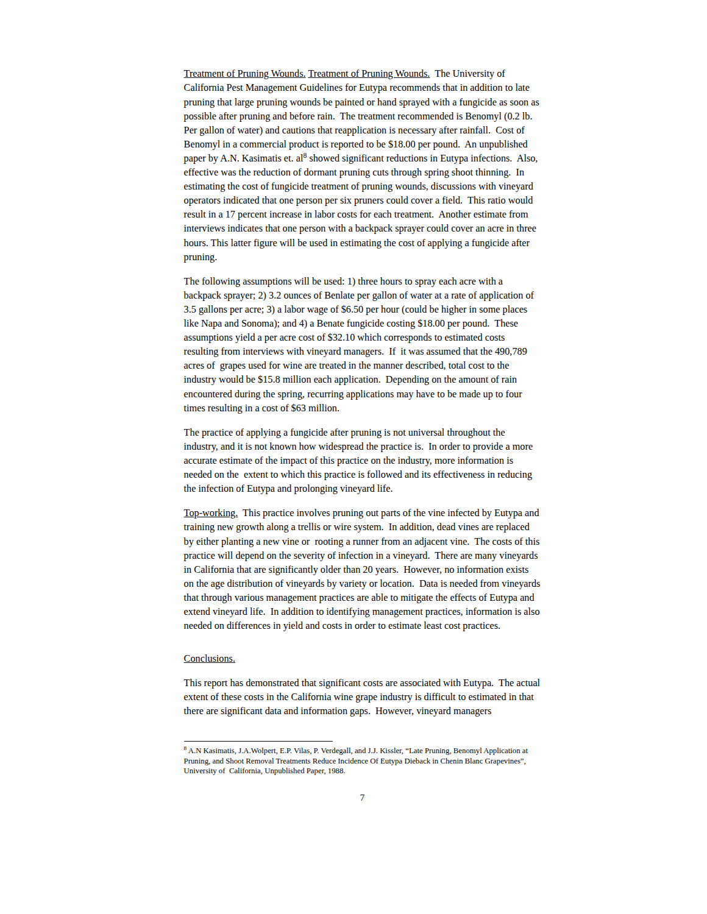Treatment of Pruning Wounds. Treatment of Pruning Wounds. The University of California Pest Management Guidelines for Eutypa recommends that in addition to late pruning that large pruning wounds be painted or hand sprayed with a fungicide as soon as possible after pruning and before rain. The treatment recommended is Benomyl (0.2 lb. Per gallon of water) and cautions that reapplication is necessary after rainfall. Cost of Benomyl in a commercial product is reported to be $18.00 per pound. An unpublished paper by A.N. Kasimatis et. al8 showed significant reductions in Eutypa infections. Also, effective was the reduction of dormant pruning cuts through spring shoot thinning. In estimating the cost of fungicide treatment of pruning wounds, discussions with vineyard operators indicated that one person per six pruners could cover a field. This ratio would result in a 17 percent increase in labor costs for each treatment. Another estimate from interviews indicates that one person with a backpack sprayer could cover an acre in three hours. This latter figure will be used in estimating the cost of applying a fungicide after pruning.
The following assumptions will be used: 1) three hours to spray each acre with a backpack sprayer; 2) 3.2 ounces of Benlate per gallon of water at a rate of application of 3.5 gallons per acre; 3) a labor wage of $6.50 per hour (could be higher in some places like Napa and Sonoma); and 4) a Benate fungicide costing $18.00 per pound. These assumptions yield a per acre cost of $32.10 which corresponds to estimated costs resulting from interviews with vineyard managers. If it was assumed that the 490,789 acres of grapes used for wine are treated in the manner described, total cost to the industry would be $15.8 million each application. Depending on the amount of rain encountered during the spring, recurring applications may have to be made up to four times resulting in a cost of $63 million.
The practice of applying a fungicide after pruning is not universal throughout the industry, and it is not known how widespread the practice is. In order to provide a more accurate estimate of the impact of this practice on the industry, more information is needed on the extent to which this practice is followed and its effectiveness in reducing the infection of Eutypa and prolonging vineyard life.
Top-working. This practice involves pruning out parts of the vine infected by Eutypa and training new growth along a trellis or wire system. In addition, dead vines are replaced by either planting a new vine or rooting a runner from an adjacent vine. The costs of this practice will depend on the severity of infection in a vineyard. There are many vineyards in California that are significantly older than 20 years. However, no information exists on the age distribution of vineyards by variety or location. Data is needed from vineyards that through various management practices are able to mitigate the effects of Eutypa and extend vineyard life. In addition to identifying management practices, information is also needed on differences in yield and costs in order to estimate least cost practices.
Conclusions.
This report has demonstrated that significant costs are associated with Eutypa. The actual extent of these costs in the California wine grape industry is difficult to estimated in that there are significant data and information gaps. However, vineyard managers
8 A.N Kasimatis, J.A.Wolpert, E.P. Vilas, P. Verdegall, and J.J. Kissler, “Late Pruning, Benomyl Application at Pruning, and Shoot Removal Treatments Reduce Incidence Of Eutypa Dieback in Chenin Blanc Grapevines”, University of California, Unpublished Paper, 1988.
7